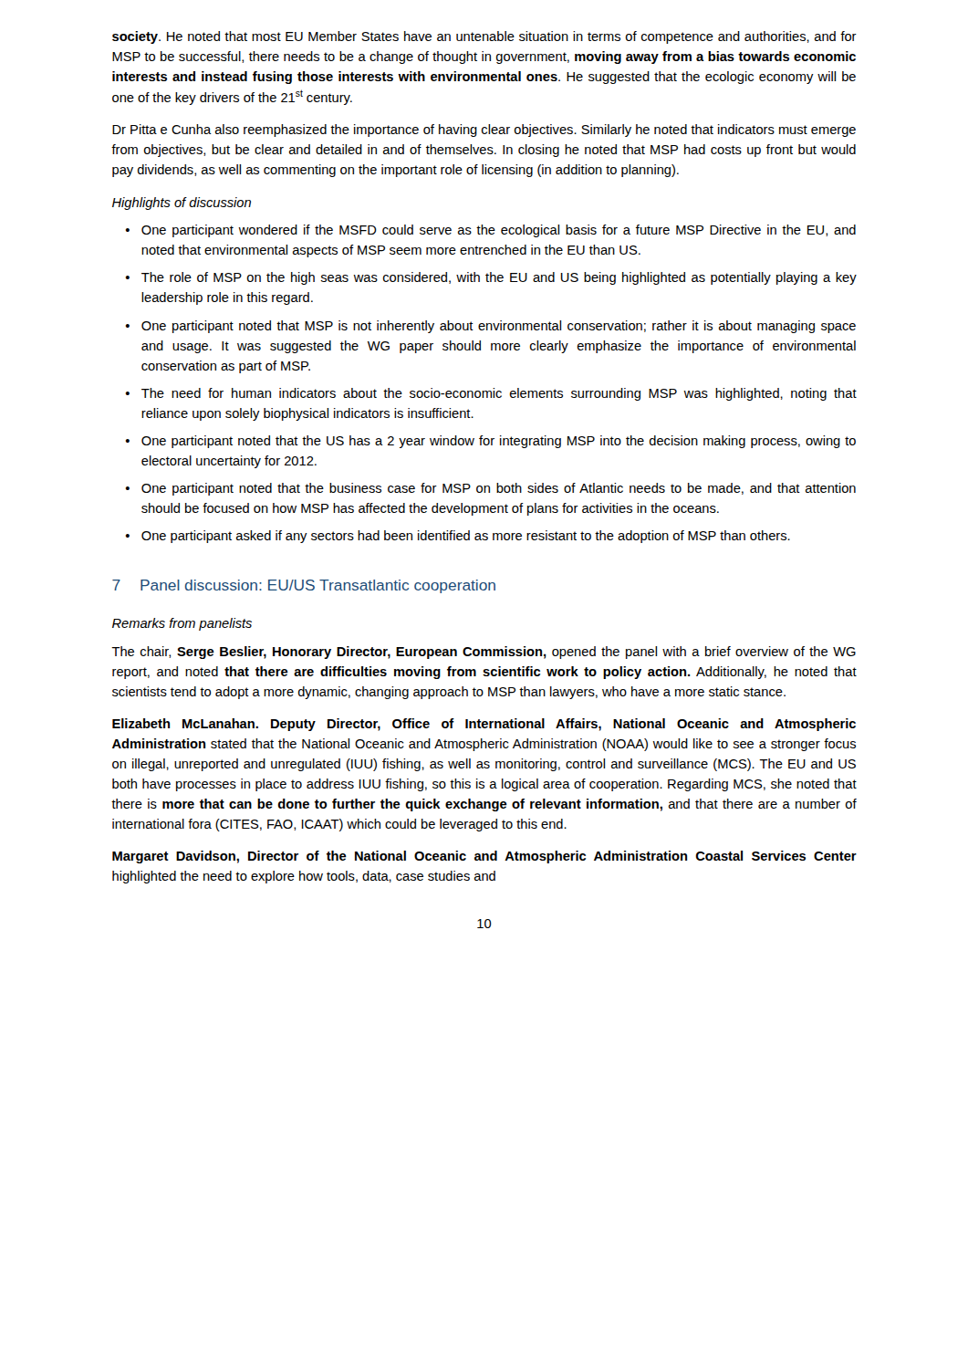society. He noted that most EU Member States have an untenable situation in terms of competence and authorities, and for MSP to be successful, there needs to be a change of thought in government, moving away from a bias towards economic interests and instead fusing those interests with environmental ones. He suggested that the ecologic economy will be one of the key drivers of the 21st century.
Dr Pitta e Cunha also reemphasized the importance of having clear objectives. Similarly he noted that indicators must emerge from objectives, but be clear and detailed in and of themselves. In closing he noted that MSP had costs up front but would pay dividends, as well as commenting on the important role of licensing (in addition to planning).
Highlights of discussion
One participant wondered if the MSFD could serve as the ecological basis for a future MSP Directive in the EU, and noted that environmental aspects of MSP seem more entrenched in the EU than US.
The role of MSP on the high seas was considered, with the EU and US being highlighted as potentially playing a key leadership role in this regard.
One participant noted that MSP is not inherently about environmental conservation; rather it is about managing space and usage. It was suggested the WG paper should more clearly emphasize the importance of environmental conservation as part of MSP.
The need for human indicators about the socio-economic elements surrounding MSP was highlighted, noting that reliance upon solely biophysical indicators is insufficient.
One participant noted that the US has a 2 year window for integrating MSP into the decision making process, owing to electoral uncertainty for 2012.
One participant noted that the business case for MSP on both sides of Atlantic needs to be made, and that attention should be focused on how MSP has affected the development of plans for activities in the oceans.
One participant asked if any sectors had been identified as more resistant to the adoption of MSP than others.
7 Panel discussion: EU/US Transatlantic cooperation
Remarks from panelists
The chair, Serge Beslier, Honorary Director, European Commission, opened the panel with a brief overview of the WG report, and noted that there are difficulties moving from scientific work to policy action. Additionally, he noted that scientists tend to adopt a more dynamic, changing approach to MSP than lawyers, who have a more static stance.
Elizabeth McLanahan. Deputy Director, Office of International Affairs, National Oceanic and Atmospheric Administration stated that the National Oceanic and Atmospheric Administration (NOAA) would like to see a stronger focus on illegal, unreported and unregulated (IUU) fishing, as well as monitoring, control and surveillance (MCS). The EU and US both have processes in place to address IUU fishing, so this is a logical area of cooperation. Regarding MCS, she noted that there is more that can be done to further the quick exchange of relevant information, and that there are a number of international fora (CITES, FAO, ICAAT) which could be leveraged to this end.
Margaret Davidson, Director of the National Oceanic and Atmospheric Administration Coastal Services Center highlighted the need to explore how tools, data, case studies and
10